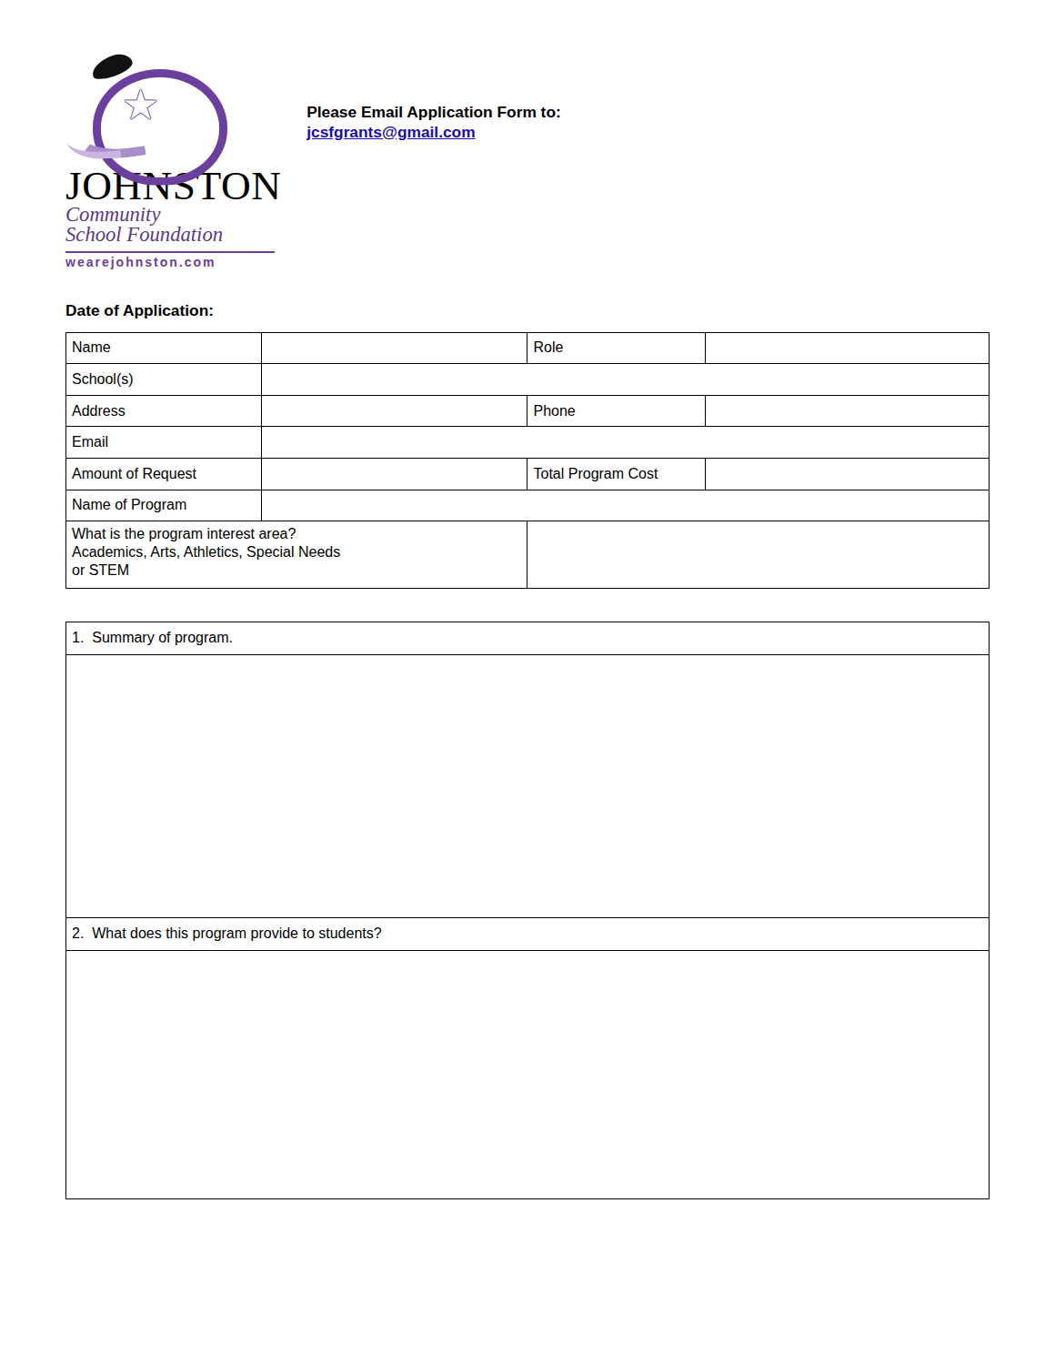JOHNSTON Community School Foundation
wearejohnston.com
Please Email Application Form to:
jcsfgrants@gmail.com
Date of Application:
| Name | | Role | |
| School(s) | |
| Address | | Phone | |
| Email | |
| Amount of Request | | Total Program Cost | |
| Name of Program | |
| What is the program interest area? Academics, Arts, Athletics, Special Needs or STEM | |
| 1. Summary of program. |
| 2. What does this program provide to students? |